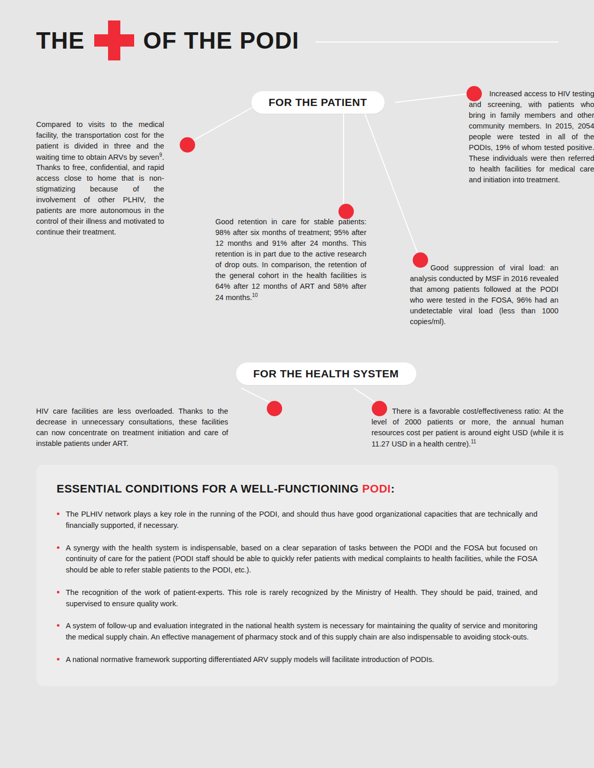THE OF THE PODI
FOR THE PATIENT
FOR THE HEALTH SYSTEM
Compared to visits to the medical facility, the transportation cost for the patient is divided in three and the waiting time to obtain ARVs by seven9. Thanks to free, confidential, and rapid access close to home that is non-stigmatizing because of the involvement of other PLHIV, the patients are more autonomous in the control of their illness and motivated to continue their treatment.
Increased access to HIV testing and screening, with patients who bring in family members and other community members. In 2015, 2054 people were tested in all of the PODIs, 19% of whom tested positive. These individuals were then referred to health facilities for medical care and initiation into treatment.
Good retention in care for stable patients: 98% after six months of treatment; 95% after 12 months and 91% after 24 months. This retention is in part due to the active research of drop outs. In comparison, the retention of the general cohort in the health facilities is 64% after 12 months of ART and 58% after 24 months.10
Good suppression of viral load: an analysis conducted by MSF in 2016 revealed that among patients followed at the PODI who were tested in the FOSA, 96% had an undetectable viral load (less than 1000 copies/ml).
HIV care facilities are less overloaded. Thanks to the decrease in unnecessary consultations, these facilities can now concentrate on treatment initiation and care of instable patients under ART.
There is a favorable cost/effectiveness ratio: At the level of 2000 patients or more, the annual human resources cost per patient is around eight USD (while it is 11.27 USD in a health centre).11
ESSENTIAL CONDITIONS FOR A WELL-FUNCTIONING PODI:
The PLHIV network plays a key role in the running of the PODI, and should thus have good organizational capacities that are technically and financially supported, if necessary.
A synergy with the health system is indispensable, based on a clear separation of tasks between the PODI and the FOSA but focused on continuity of care for the patient (PODI staff should be able to quickly refer patients with medical complaints to health facilities, while the FOSA should be able to refer stable patients to the PODI, etc.).
The recognition of the work of patient-experts. This role is rarely recognized by the Ministry of Health. They should be paid, trained, and supervised to ensure quality work.
A system of follow-up and evaluation integrated in the national health system is necessary for maintaining the quality of service and monitoring the medical supply chain. An effective management of pharmacy stock and of this supply chain are also indispensable to avoiding stock-outs.
A national normative framework supporting differentiated ARV supply models will facilitate introduction of PODIs.